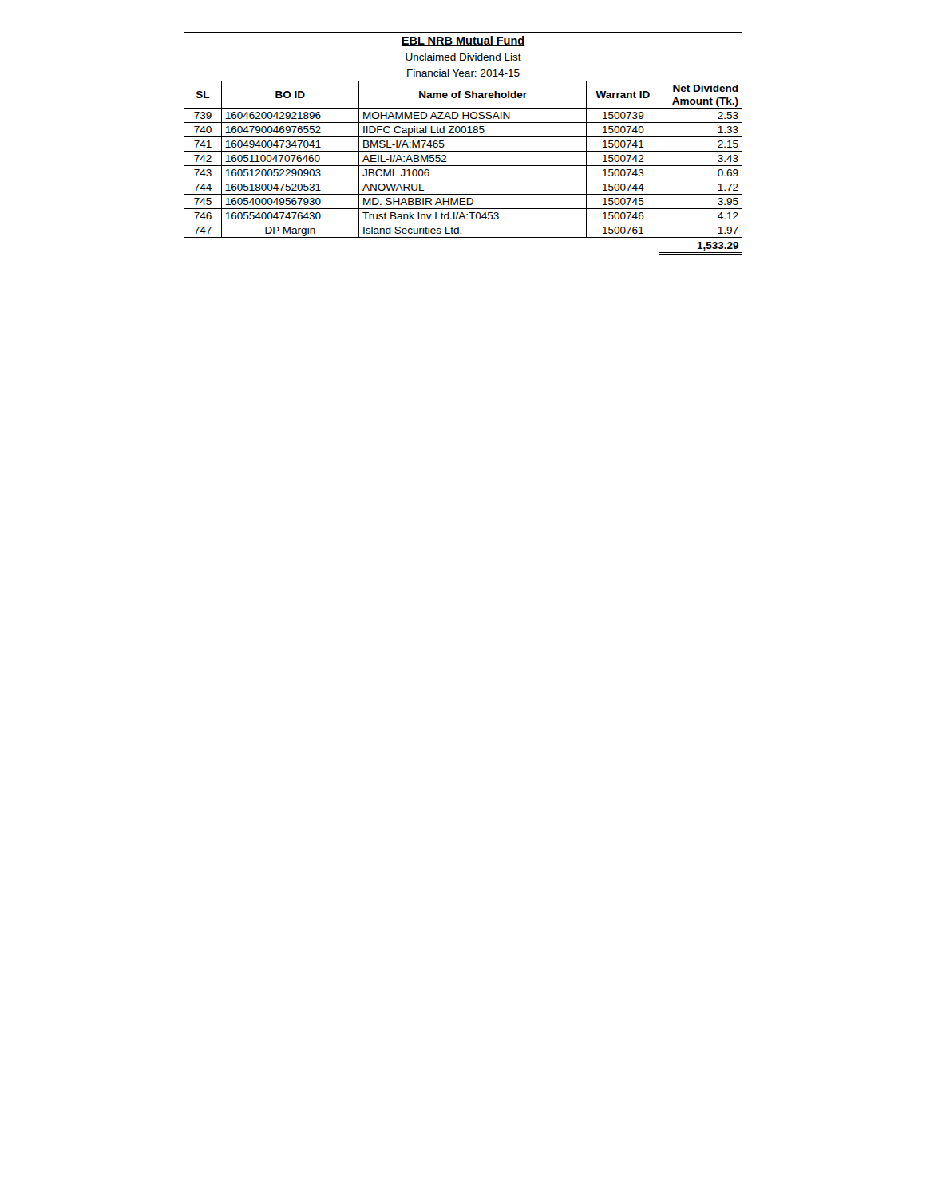| EBL NRB Mutual Fund |
| Unclaimed Dividend List |
| Financial Year: 2014-15 |
| SL | BO ID | Name of Shareholder | Warrant ID | Net Dividend Amount (Tk.) |
| 739 | 1604620042921896 | MOHAMMED AZAD HOSSAIN | 1500739 | 2.53 |
| 740 | 1604790046976552 | IIDFC Capital Ltd Z00185 | 1500740 | 1.33 |
| 741 | 1604940047347041 | BMSL-I/A:M7465 | 1500741 | 2.15 |
| 742 | 1605110047076460 | AEIL-I/A:ABM552 | 1500742 | 3.43 |
| 743 | 1605120052290903 | JBCML J1006 | 1500743 | 0.69 |
| 744 | 1605180047520531 | ANOWARUL | 1500744 | 1.72 |
| 745 | 1605400049567930 | MD. SHABBIR AHMED | 1500745 | 3.95 |
| 746 | 1605540047476430 | Trust Bank Inv Ltd.I/A:T0453 | 1500746 | 4.12 |
| 747 | DP Margin | Island Securities Ltd. | 1500761 | 1.97 |
| | | | | 1,533.29 |